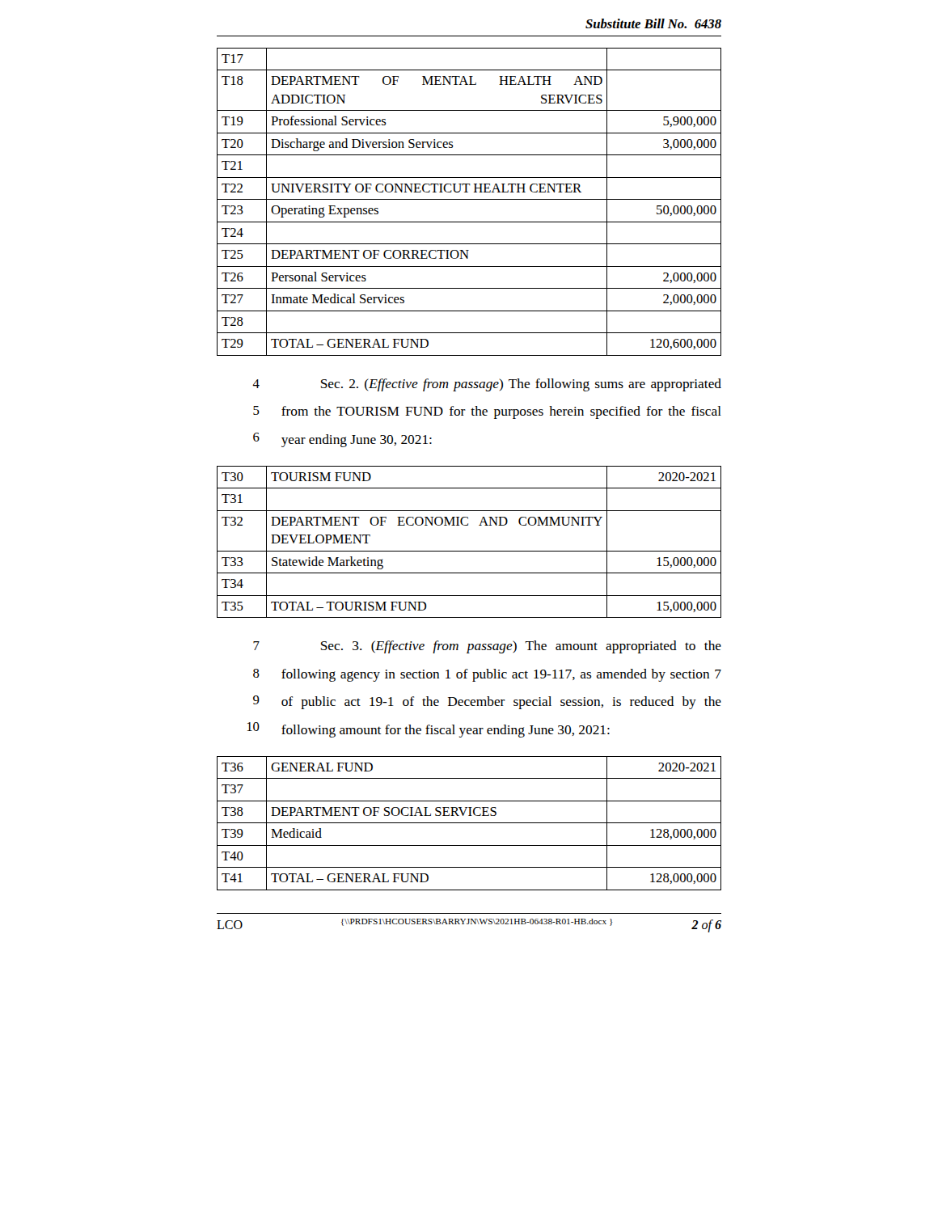Substitute Bill No. 6438
| T17 | | |
| T18 | DEPARTMENT OF MENTAL HEALTH AND ADDICTION SERVICES | |
| T19 | Professional Services | 5,900,000 |
| T20 | Discharge and Diversion Services | 3,000,000 |
| T21 | | |
| T22 | UNIVERSITY OF CONNECTICUT HEALTH CENTER | |
| T23 | Operating Expenses | 50,000,000 |
| T24 | | |
| T25 | DEPARTMENT OF CORRECTION | |
| T26 | Personal Services | 2,000,000 |
| T27 | Inmate Medical Services | 2,000,000 |
| T28 | | |
| T29 | TOTAL – GENERAL FUND | 120,600,000 |
4
5
6
Sec. 2. (Effective from passage) The following sums are appropriated from the TOURISM FUND for the purposes herein specified for the fiscal year ending June 30, 2021:
| T30 | TOURISM FUND | 2020-2021 |
| T31 | | |
| T32 | DEPARTMENT OF ECONOMIC AND COMMUNITY DEVELOPMENT | |
| T33 | Statewide Marketing | 15,000,000 |
| T34 | | |
| T35 | TOTAL – TOURISM FUND | 15,000,000 |
7
8
9
10
Sec. 3. (Effective from passage) The amount appropriated to the following agency in section 1 of public act 19-117, as amended by section 7 of public act 19-1 of the December special session, is reduced by the following amount for the fiscal year ending June 30, 2021:
| T36 | GENERAL FUND | 2020-2021 |
| T37 | | |
| T38 | DEPARTMENT OF SOCIAL SERVICES | |
| T39 | Medicaid | 128,000,000 |
| T40 | | |
| T41 | TOTAL – GENERAL FUND | 128,000,000 |
LCO
{\\PRDFS1\HCOUSERS\BARRYJN\WS\2021HB-06438-R01-HB.docx }
2 of 6